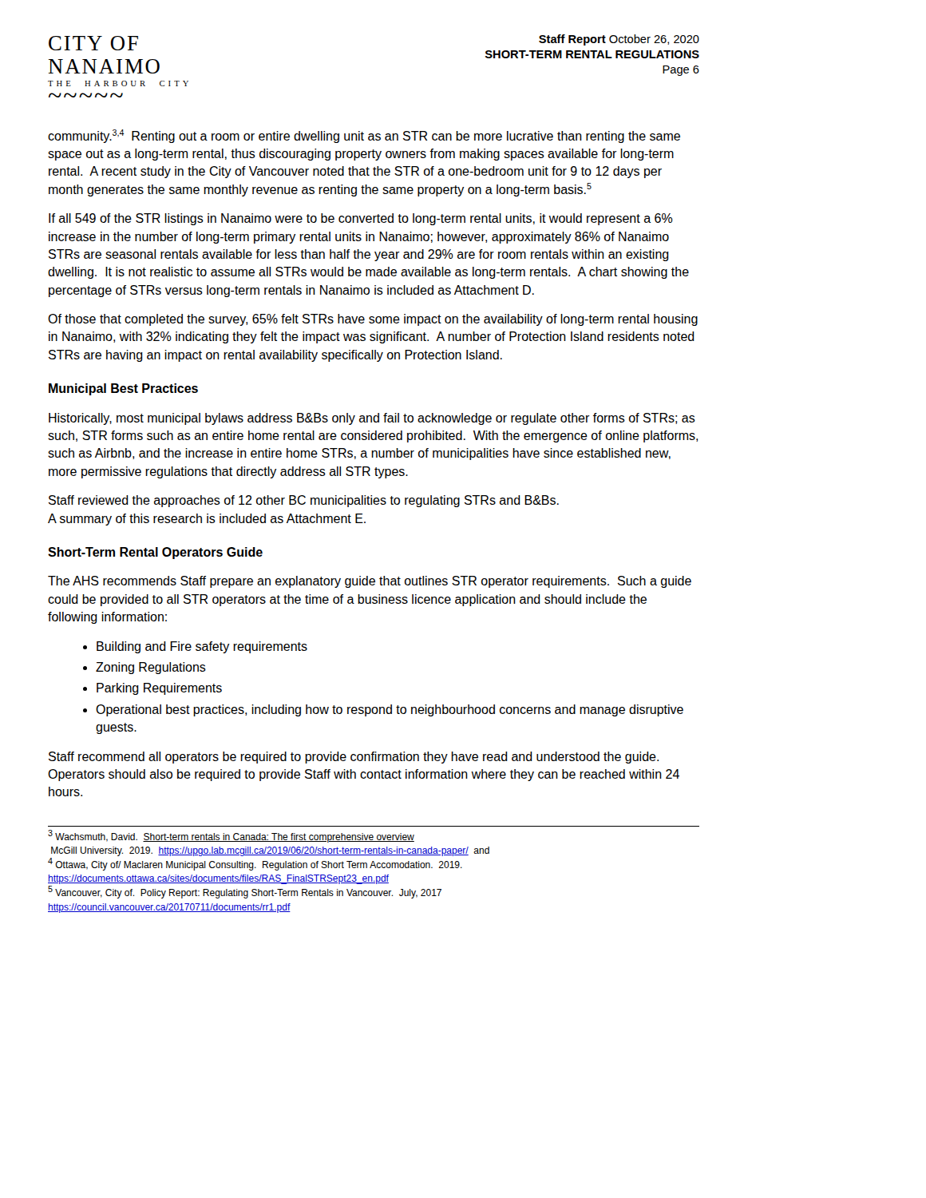CITY OF NANAIMO
THE HARBOUR CITY
~~~~~
Staff Report October 26, 2020
SHORT-TERM RENTAL REGULATIONS
Page 6
community.3,4 Renting out a room or entire dwelling unit as an STR can be more lucrative than renting the same space out as a long-term rental, thus discouraging property owners from making spaces available for long-term rental. A recent study in the City of Vancouver noted that the STR of a one-bedroom unit for 9 to 12 days per month generates the same monthly revenue as renting the same property on a long-term basis.5
If all 549 of the STR listings in Nanaimo were to be converted to long-term rental units, it would represent a 6% increase in the number of long-term primary rental units in Nanaimo; however, approximately 86% of Nanaimo STRs are seasonal rentals available for less than half the year and 29% are for room rentals within an existing dwelling. It is not realistic to assume all STRs would be made available as long-term rentals. A chart showing the percentage of STRs versus long-term rentals in Nanaimo is included as Attachment D.
Of those that completed the survey, 65% felt STRs have some impact on the availability of long-term rental housing in Nanaimo, with 32% indicating they felt the impact was significant. A number of Protection Island residents noted STRs are having an impact on rental availability specifically on Protection Island.
Municipal Best Practices
Historically, most municipal bylaws address B&Bs only and fail to acknowledge or regulate other forms of STRs; as such, STR forms such as an entire home rental are considered prohibited. With the emergence of online platforms, such as Airbnb, and the increase in entire home STRs, a number of municipalities have since established new, more permissive regulations that directly address all STR types.
Staff reviewed the approaches of 12 other BC municipalities to regulating STRs and B&Bs.
A summary of this research is included as Attachment E.
Short-Term Rental Operators Guide
The AHS recommends Staff prepare an explanatory guide that outlines STR operator requirements. Such a guide could be provided to all STR operators at the time of a business licence application and should include the following information:
Building and Fire safety requirements
Zoning Regulations
Parking Requirements
Operational best practices, including how to respond to neighbourhood concerns and manage disruptive guests.
Staff recommend all operators be required to provide confirmation they have read and understood the guide. Operators should also be required to provide Staff with contact information where they can be reached within 24 hours.
3 Wachsmuth, David. Short-term rentals in Canada: The first comprehensive overview
McGill University. 2019. https://upgo.lab.mcgill.ca/2019/06/20/short-term-rentals-in-canada-paper/ and
4 Ottawa, City of/ Maclaren Municipal Consulting. Regulation of Short Term Accomodation. 2019.
https://documents.ottawa.ca/sites/documents/files/RAS_FinalSTRSept23_en.pdf
5 Vancouver, City of. Policy Report: Regulating Short-Term Rentals in Vancouver. July, 2017
https://council.vancouver.ca/20170711/documents/rr1.pdf